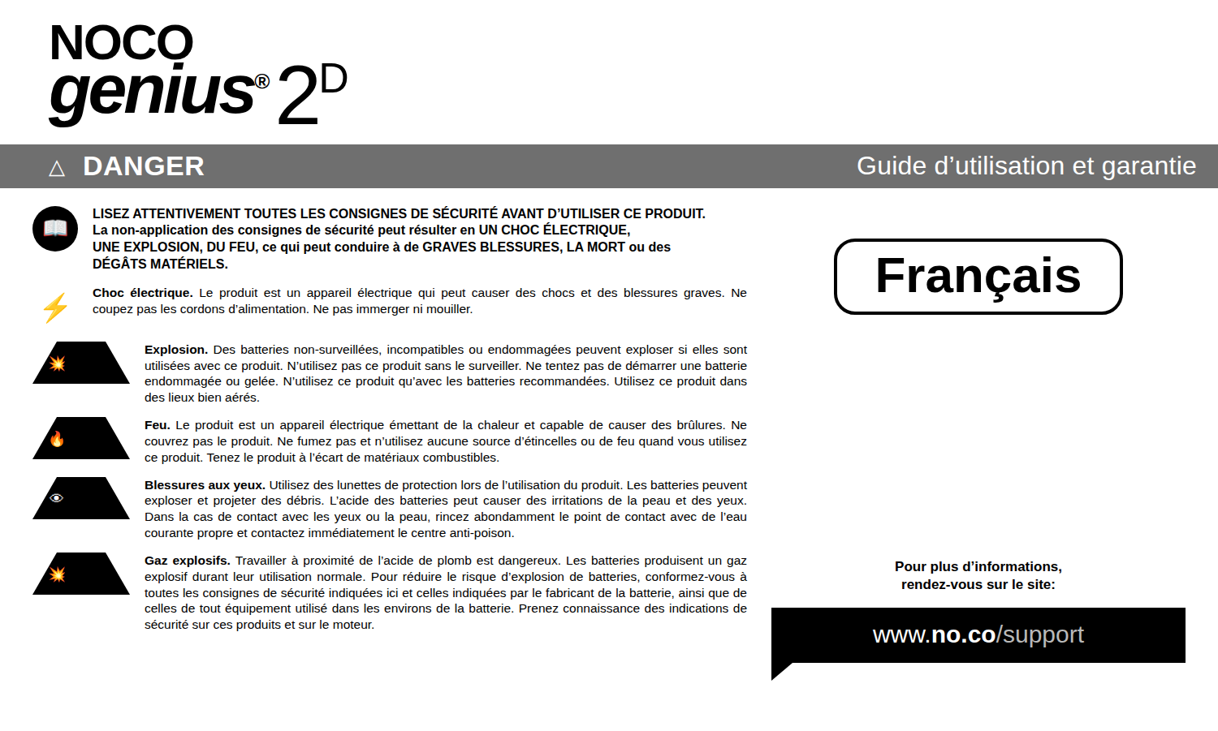NOCO
genius® 2D
△ DANGER
Guide d’utilisation et garantie
📖
LISEZ ATTENTIVEMENT TOUTES LES CONSIGNES DE SÉCURITÉ AVANT D’UTILISER CE PRODUIT.
La non-application des consignes de sécurité peut résulter en UN CHOC ÉLECTRIQUE,
UNE EXPLOSION, DU FEU, ce qui peut conduire à de GRAVES BLESSURES, LA MORT ou des
DÉGÂTS MATÉRIELS.
⚡
Choc électrique. Le produit est un appareil électrique qui peut causer des chocs et des blessures graves. Ne coupez pas les cordons d’alimentation. Ne pas immerger ni mouiller.
💥
Explosion. Des batteries non-surveillées, incompatibles ou endommagées peuvent exploser si elles sont utilisées avec ce produit. N’utilisez pas ce produit sans le surveiller. Ne tentez pas de démarrer une batterie endommagée ou gelée. N’utilisez ce produit qu’avec les batteries recommandées. Utilisez ce produit dans des lieux bien aérés.
🔥
Feu. Le produit est un appareil électrique émettant de la chaleur et capable de causer des brûlures. Ne couvrez pas le produit. Ne fumez pas et n’utilisez aucune source d’étincelles ou de feu quand vous utilisez ce produit. Tenez le produit à l’écart de matériaux combustibles.
👁
Blessures aux yeux. Utilisez des lunettes de protection lors de l’utilisation du produit. Les batteries peuvent exploser et projeter des débris. L’acide des batteries peut causer des irritations de la peau et des yeux. Dans la cas de contact avec les yeux ou la peau, rincez abondamment le point de contact avec de l’eau courante propre et contactez immédiatement le centre anti-poison.
💥
Gaz explosifs. Travailler à proximité de l’acide de plomb est dangereux. Les batteries produisent un gaz explosif durant leur utilisation normale. Pour réduire le risque d’explosion de batteries, conformez-vous à toutes les consignes de sécurité indiquées ici et celles indiquées par le fabricant de la batterie, ainsi que de celles de tout équipement utilisé dans les environs de la batterie. Prenez connaissance des indications de sécurité sur ces produits et sur le moteur.
Français
Pour plus d’informations,
rendez-vous sur le site:
www. no.co/support